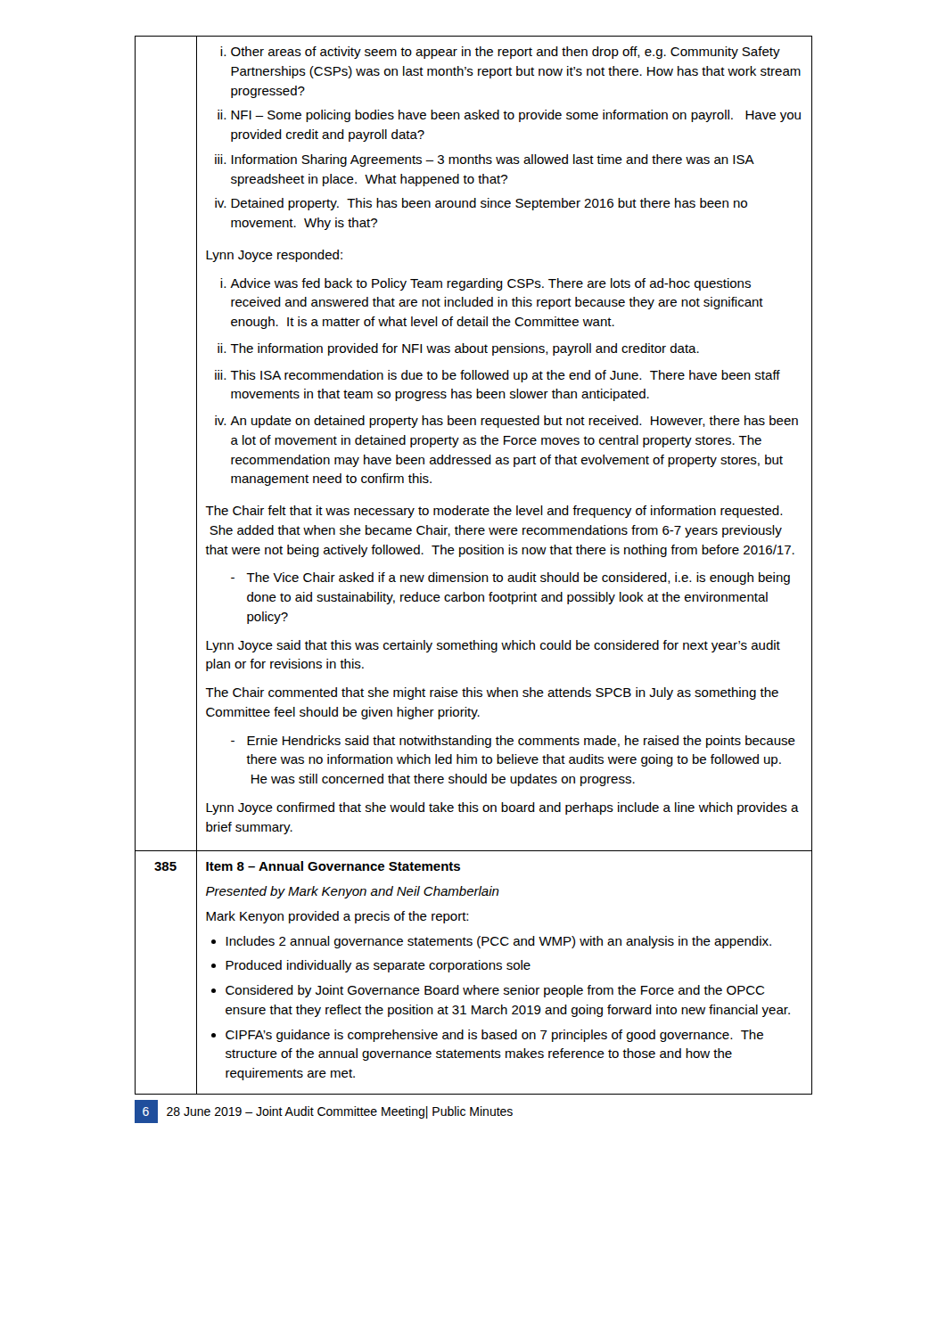| | Other areas of activity seem to appear in the report and then drop off, e.g. Community Safety Partnerships (CSPs) was on last month’s report but now it’s not there. How has that work stream progressed? NFI – Some policing bodies have been asked to provide some information on payroll. Have you provided credit and payroll data? Information Sharing Agreements – 3 months was allowed last time and there was an ISA spreadsheet in place. What happened to that? Detained property. This has been around since September 2016 but there has been no movement. Why is that? Lynn Joyce responded: Advice was fed back to Policy Team regarding CSPs. There are lots of ad-hoc questions received and answered that are not included in this report because they are not significant enough. It is a matter of what level of detail the Committee want. The information provided for NFI was about pensions, payroll and creditor data. This ISA recommendation is due to be followed up at the end of June. There have been staff movements in that team so progress has been slower than anticipated. An update on detained property has been requested but not received. However, there has been a lot of movement in detained property as the Force moves to central property stores. The recommendation may have been addressed as part of that evolvement of property stores, but management need to confirm this. The Chair felt that it was necessary to moderate the level and frequency of information requested. She added that when she became Chair, there were recommendations from 6-7 years previously that were not being actively followed. The position is now that there is nothing from before 2016/17. The Vice Chair asked if a new dimension to audit should be considered, i.e. is enough being done to aid sustainability, reduce carbon footprint and possibly look at the environmental policy? Lynn Joyce said that this was certainly something which could be considered for next year’s audit plan or for revisions in this. The Chair commented that she might raise this when she attends SPCB in July as something the Committee feel should be given higher priority. Ernie Hendricks said that notwithstanding the comments made, he raised the points because there was no information which led him to believe that audits were going to be followed up. He was still concerned that there should be updates on progress. Lynn Joyce confirmed that she would take this on board and perhaps include a line which provides a brief summary. |
| 385 | Item 8 – Annual Governance Statements Presented by Mark Kenyon and Neil Chamberlain Mark Kenyon provided a precis of the report: Includes 2 annual governance statements (PCC and WMP) with an analysis in the appendix. Produced individually as separate corporations sole Considered by Joint Governance Board where senior people from the Force and the OPCC ensure that they reflect the position at 31 March 2019 and going forward into new financial year. CIPFA’s guidance is comprehensive and is based on 7 principles of good governance. The structure of the annual governance statements makes reference to those and how the requirements are met. |
6 28 June 2019 – Joint Audit Committee Meeting| Public Minutes